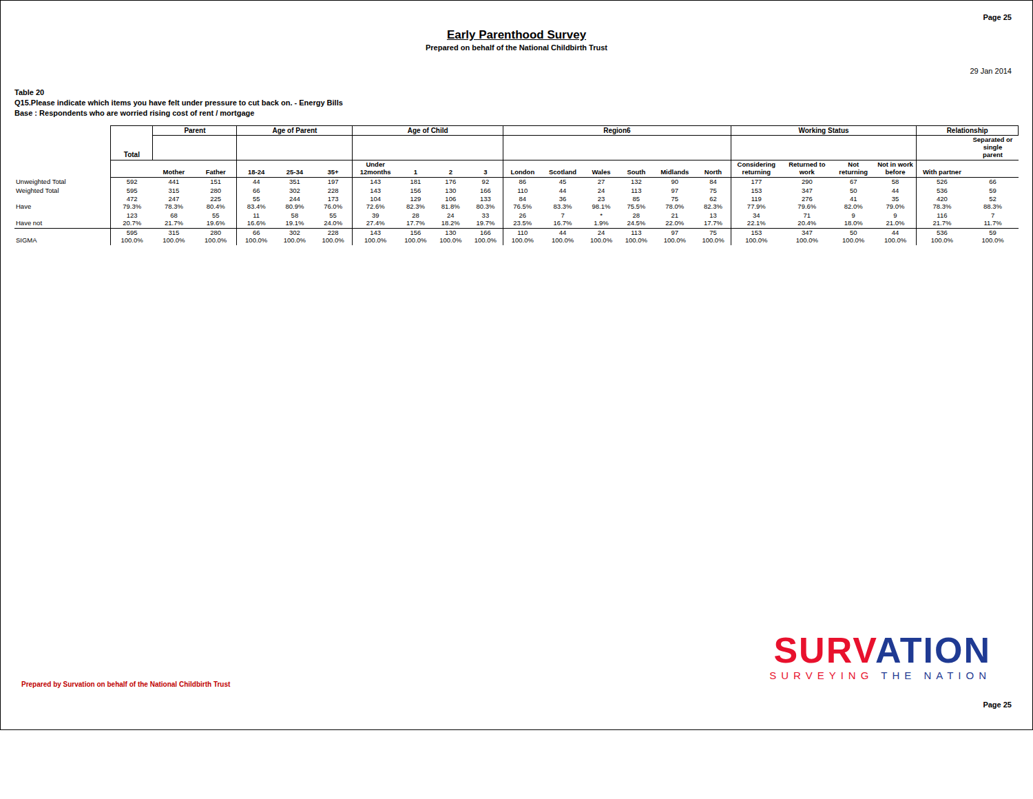Page 25
Early Parenthood Survey
Prepared on behalf of the National Childbirth Trust
29 Jan 2014
Table 20
Q15.Please indicate which items you have felt under pressure to cut back on. - Energy Bills
Base : Respondents who are worried rising cost of rent / mortgage
| | Total | Parent | Age of Parent | Age of Child | Region6 | Working Status | Relationship |
| | | | | | | | | | | | | | | | | | | | | | Separated or single parent |
| | | Mother | Father | 18-24 | 25-34 | 35+ | Under 12months | 1 | 2 | 3 | London | Scotland | Wales | South | Midlands | North | Considering returning | Returned to work | Not returning | Not in work before | With partner | |
| Unweighted Total | 592 | 441 | 151 | 44 | 351 | 197 | 143 | 181 | 176 | 92 | 86 | 45 | 27 | 132 | 90 | 84 | 177 | 290 | 67 | 58 | 526 | 66 |
| Weighted Total | 595 | 315 | 280 | 66 | 302 | 228 | 143 | 156 | 130 | 166 | 110 | 44 | 24 | 113 | 97 | 75 | 153 | 347 | 50 | 44 | 536 | 59 |
| Have | 472 79.3% | 247 78.3% | 225 80.4% | 55 83.4% | 244 80.9% | 173 76.0% | 104 72.6% | 129 82.3% | 106 81.8% | 133 80.3% | 84 76.5% | 36 83.3% | 23 98.1% | 85 75.5% | 75 78.0% | 62 82.3% | 119 77.9% | 276 79.6% | 41 82.0% | 35 79.0% | 420 78.3% | 52 88.3% |
| Have not | 123 20.7% | 68 21.7% | 55 19.6% | 11 16.6% | 58 19.1% | 55 24.0% | 39 27.4% | 28 17.7% | 24 18.2% | 33 19.7% | 26 23.5% | 7 16.7% | * 1.9% | 28 24.5% | 21 22.0% | 13 17.7% | 34 22.1% | 71 20.4% | 9 18.0% | 9 21.0% | 116 21.7% | 7 11.7% |
| SIGMA | 595 100.0% | 315 100.0% | 280 100.0% | 66 100.0% | 302 100.0% | 228 100.0% | 143 100.0% | 156 100.0% | 130 100.0% | 166 100.0% | 110 100.0% | 44 100.0% | 24 100.0% | 113 100.0% | 97 100.0% | 75 100.0% | 153 100.0% | 347 100.0% | 50 100.0% | 44 100.0% | 536 100.0% | 59 100.0% |
SURV ATION
SURVEYING THE NATION
Prepared by Survation on behalf of the National Childbirth Trust
Page 25